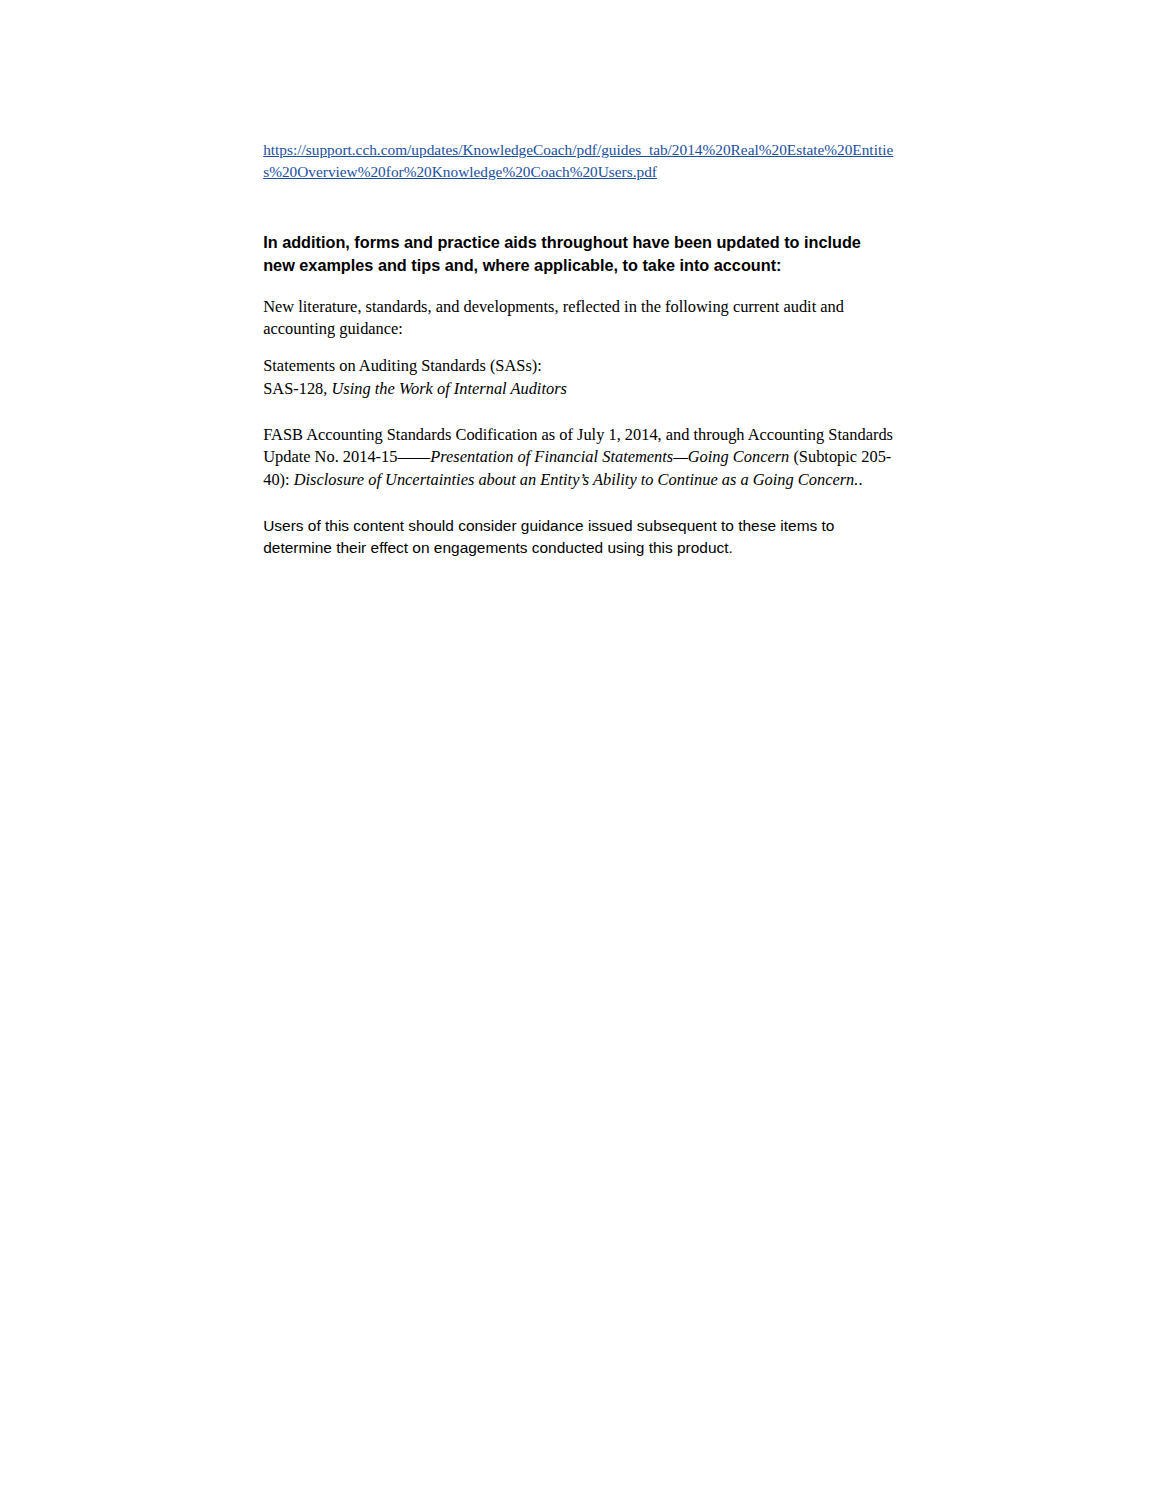https://support.cch.com/updates/KnowledgeCoach/pdf/guides_tab/2014%20Real%20Estate%20Entities%20Overview%20for%20Knowledge%20Coach%20Users.pdf
In addition, forms and practice aids throughout have been updated to include new examples and tips and, where applicable, to take into account:
New literature, standards, and developments, reflected in the following current audit and accounting guidance:
Statements on Auditing Standards (SASs):
SAS-128, Using the Work of Internal Auditors
FASB Accounting Standards Codification as of July 1, 2014, and through Accounting Standards Update No. 2014-15——Presentation of Financial Statements—Going Concern (Subtopic 205-40): Disclosure of Uncertainties about an Entity’s Ability to Continue as a Going Concern..
Users of this content should consider guidance issued subsequent to these items to determine their effect on engagements conducted using this product.